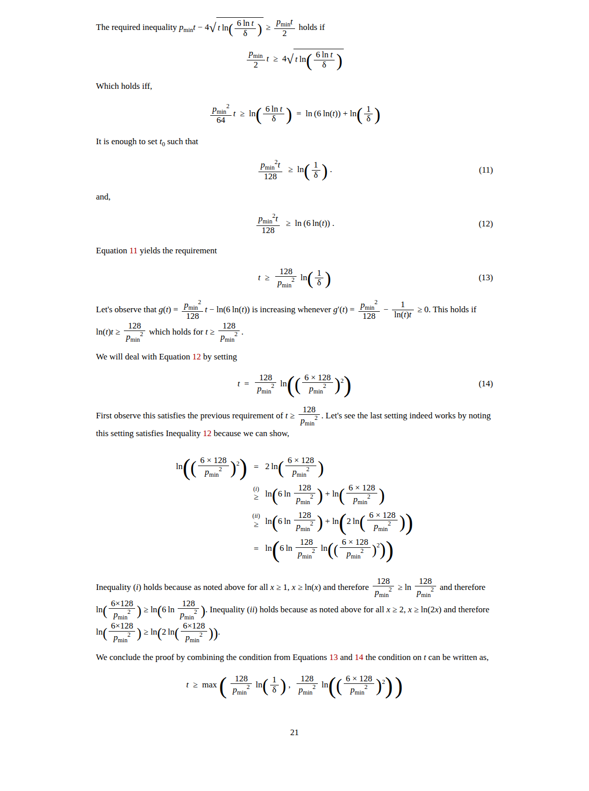The required inequality pmint − 4√t ln(6 ln t δ) ≥ pmint 2 holds if
pmin 2 t ≥ 4√t ln(6 ln t δ)
Which holds iff,
pmin264 t ≥ ln(6 ln t δ) = ln (6 ln(t)) + ln(1 δ)
It is enough to set t0 such that
pmin2t 128 ≥ ln(1 δ) . (11)
and,
pmin2t 128 ≥ ln (6 ln(t)) . (12)
Equation 11 yields the requirement
t ≥ 128 pmin2 ln(1 δ) (13)
Let's observe that g(t) = pmin2128 t − ln(6 ln(t)) is increasing whenever g′(t) = pmin2128 − 1 ln(t)t ≥ 0. This holds if ln(t)t ≥ 128 pmin2 which holds for t ≥ 128 pmin2.
We will deal with Equation 12 by setting
t = 128 pmin2 ln((6 × 128 pmin2)2) (14)
First observe this satisfies the previous requirement of t ≥ 128 pmin2. Let's see the last setting indeed works by noting this setting satisfies Inequality 12 because we can show,
| ln ( ( 6 × 128 p min 2 ) 2 ) | = | 2 ln ( 6 × 128 p min 2 ) |
| | ( i ) ≥ | ln ( 6 ln 128 p min 2 ) + ln ( 6 × 128 p min 2 ) |
| | ( ii ) ≥ | ln ( 6 ln 128 p min 2 ) + ln ( 2 ln ( 6 × 128 p min 2 ) ) |
| | = | ln ( 6 ln 128 p min 2 ln ( ( 6 × 128 p min 2 ) 2 ) ) |
Inequality (i) holds because as noted above for all x ≥ 1, x ≥ ln(x) and therefore 128 pmin2 ≥ ln 128 pmin2 and therefore ln(6×128 pmin2) ≥ ln(6 ln 128 pmin2). Inequality (ii) holds because as noted above for all x ≥ 2, x ≥ ln(2x) and therefore ln(6×128 pmin2) ≥ ln(2 ln(6×128 pmin2)).
We conclude the proof by combining the condition from Equations 13 and 14 the condition on t can be written as,
t ≥ max ( 128 pmin2 ln(1 δ) , 128 pmin2 ln((6 × 128 pmin2)2) )
21